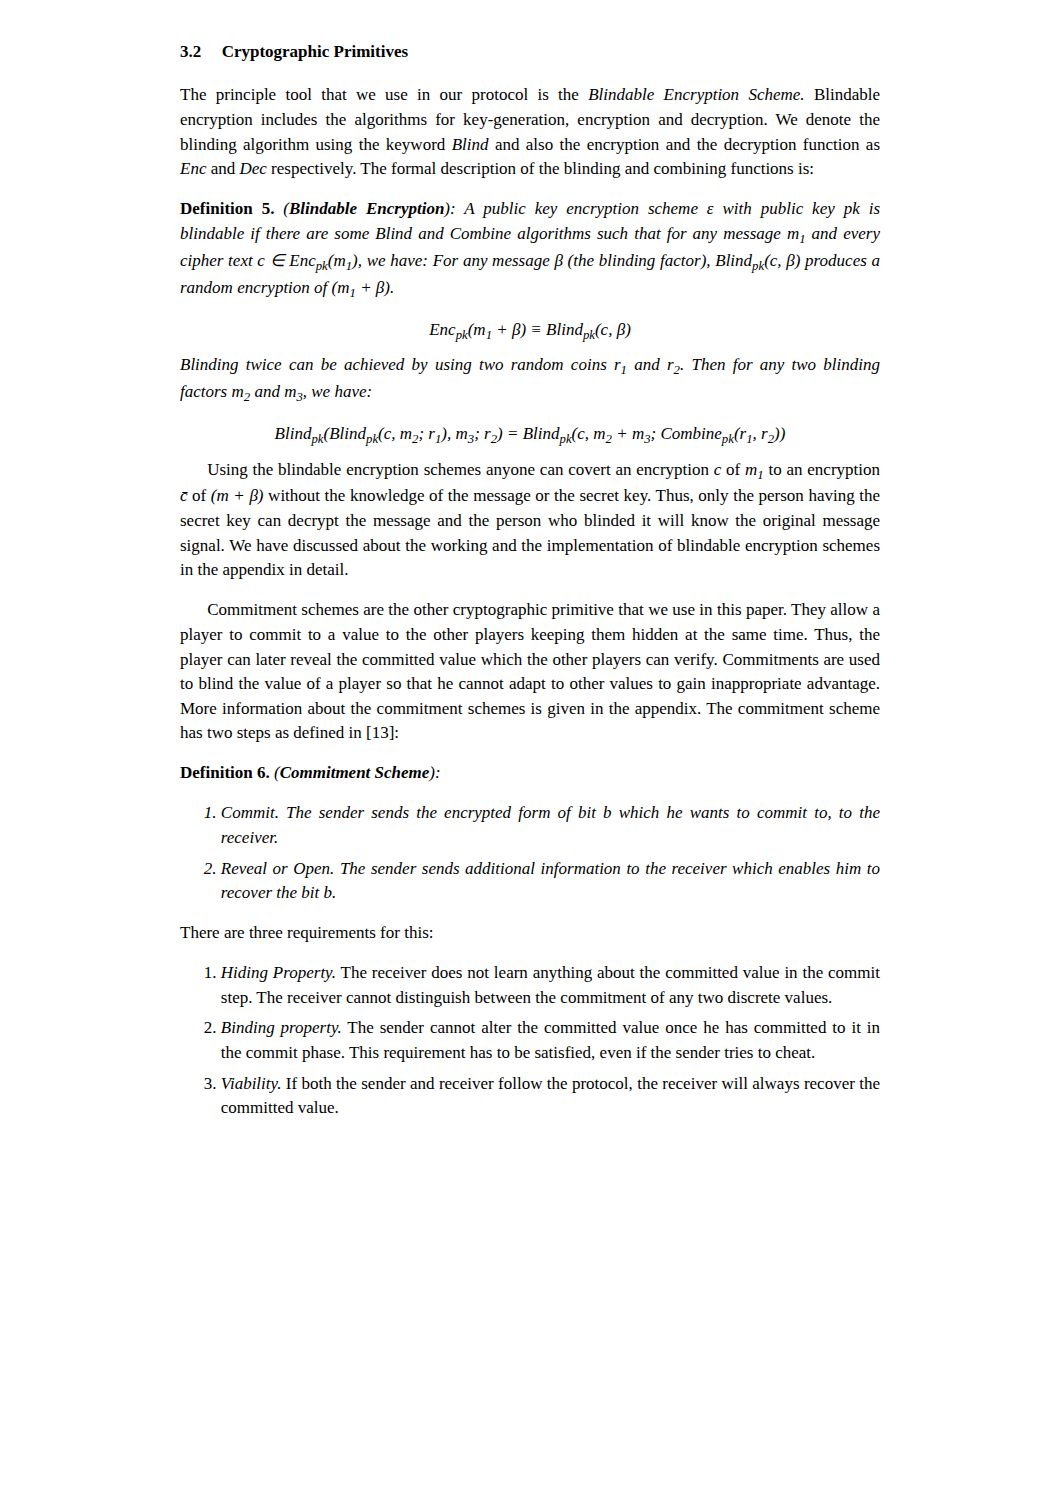3.2 Cryptographic Primitives
The principle tool that we use in our protocol is the Blindable Encryption Scheme. Blindable encryption includes the algorithms for key-generation, encryption and decryption. We denote the blinding algorithm using the keyword Blind and also the encryption and the decryption function as Enc and Dec respectively. The formal description of the blinding and combining functions is:
Definition 5. (Blindable Encryption): A public key encryption scheme ε with public key pk is blindable if there are some Blind and Combine algorithms such that for any message m1 and every cipher text c ∈ Encpk(m1), we have: For any message β (the blinding factor), Blindpk(c, β) produces a random encryption of (m1 + β).
Encpk(m1 + β) ≡ Blindpk(c, β)
Blinding twice can be achieved by using two random coins r1 and r2. Then for any two blinding factors m2 and m3, we have:
Blindpk(Blindpk(c, m2; r1), m3; r2) = Blindpk(c, m2 + m3; Combinepk(r1, r2))
Using the blindable encryption schemes anyone can covert an encryption c of m1 to an encryption c̄ of (m + β) without the knowledge of the message or the secret key. Thus, only the person having the secret key can decrypt the message and the person who blinded it will know the original message signal. We have discussed about the working and the implementation of blindable encryption schemes in the appendix in detail.
Commitment schemes are the other cryptographic primitive that we use in this paper. They allow a player to commit to a value to the other players keeping them hidden at the same time. Thus, the player can later reveal the committed value which the other players can verify. Commitments are used to blind the value of a player so that he cannot adapt to other values to gain inappropriate advantage. More information about the commitment schemes is given in the appendix. The commitment scheme has two steps as defined in [13]:
Definition 6. (Commitment Scheme):
Commit. The sender sends the encrypted form of bit b which he wants to commit to, to the receiver.
Reveal or Open. The sender sends additional information to the receiver which enables him to recover the bit b.
There are three requirements for this:
Hiding Property. The receiver does not learn anything about the committed value in the commit step. The receiver cannot distinguish between the commitment of any two discrete values.
Binding property. The sender cannot alter the committed value once he has committed to it in the commit phase. This requirement has to be satisfied, even if the sender tries to cheat.
Viability. If both the sender and receiver follow the protocol, the receiver will always recover the committed value.